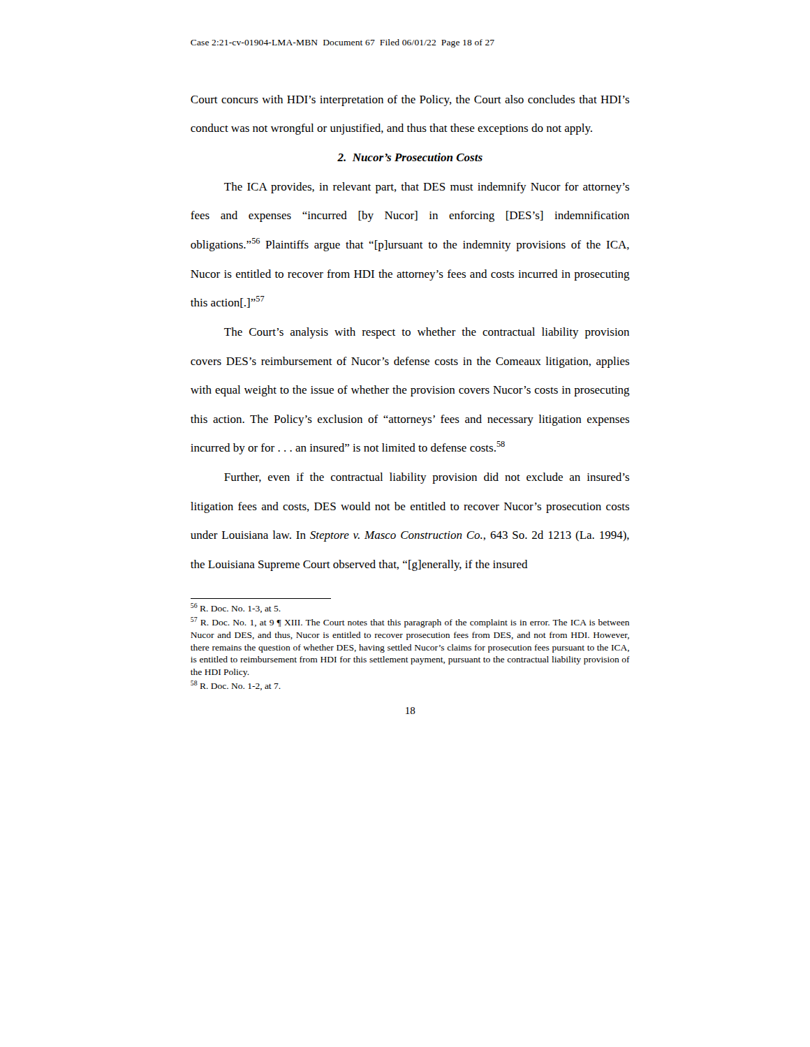Case 2:21-cv-01904-LMA-MBN Document 67 Filed 06/01/22 Page 18 of 27
Court concurs with HDI’s interpretation of the Policy, the Court also concludes that HDI’s conduct was not wrongful or unjustified, and thus that these exceptions do not apply.
2. Nucor’s Prosecution Costs
The ICA provides, in relevant part, that DES must indemnify Nucor for attorney’s fees and expenses “incurred [by Nucor] in enforcing [DES’s] indemnification obligations.”56 Plaintiffs argue that “[p]ursuant to the indemnity provisions of the ICA, Nucor is entitled to recover from HDI the attorney’s fees and costs incurred in prosecuting this action[.]”57
The Court’s analysis with respect to whether the contractual liability provision covers DES’s reimbursement of Nucor’s defense costs in the Comeaux litigation, applies with equal weight to the issue of whether the provision covers Nucor’s costs in prosecuting this action. The Policy’s exclusion of “attorneys’ fees and necessary litigation expenses incurred by or for . . . an insured” is not limited to defense costs.58
Further, even if the contractual liability provision did not exclude an insured’s litigation fees and costs, DES would not be entitled to recover Nucor’s prosecution costs under Louisiana law. In Steptore v. Masco Construction Co., 643 So. 2d 1213 (La. 1994), the Louisiana Supreme Court observed that, “[g]enerally, if the insured
56 R. Doc. No. 1-3, at 5.
57 R. Doc. No. 1, at 9 ¶ XIII. The Court notes that this paragraph of the complaint is in error. The ICA is between Nucor and DES, and thus, Nucor is entitled to recover prosecution fees from DES, and not from HDI. However, there remains the question of whether DES, having settled Nucor’s claims for prosecution fees pursuant to the ICA, is entitled to reimbursement from HDI for this settlement payment, pursuant to the contractual liability provision of the HDI Policy.
58 R. Doc. No. 1-2, at 7.
18